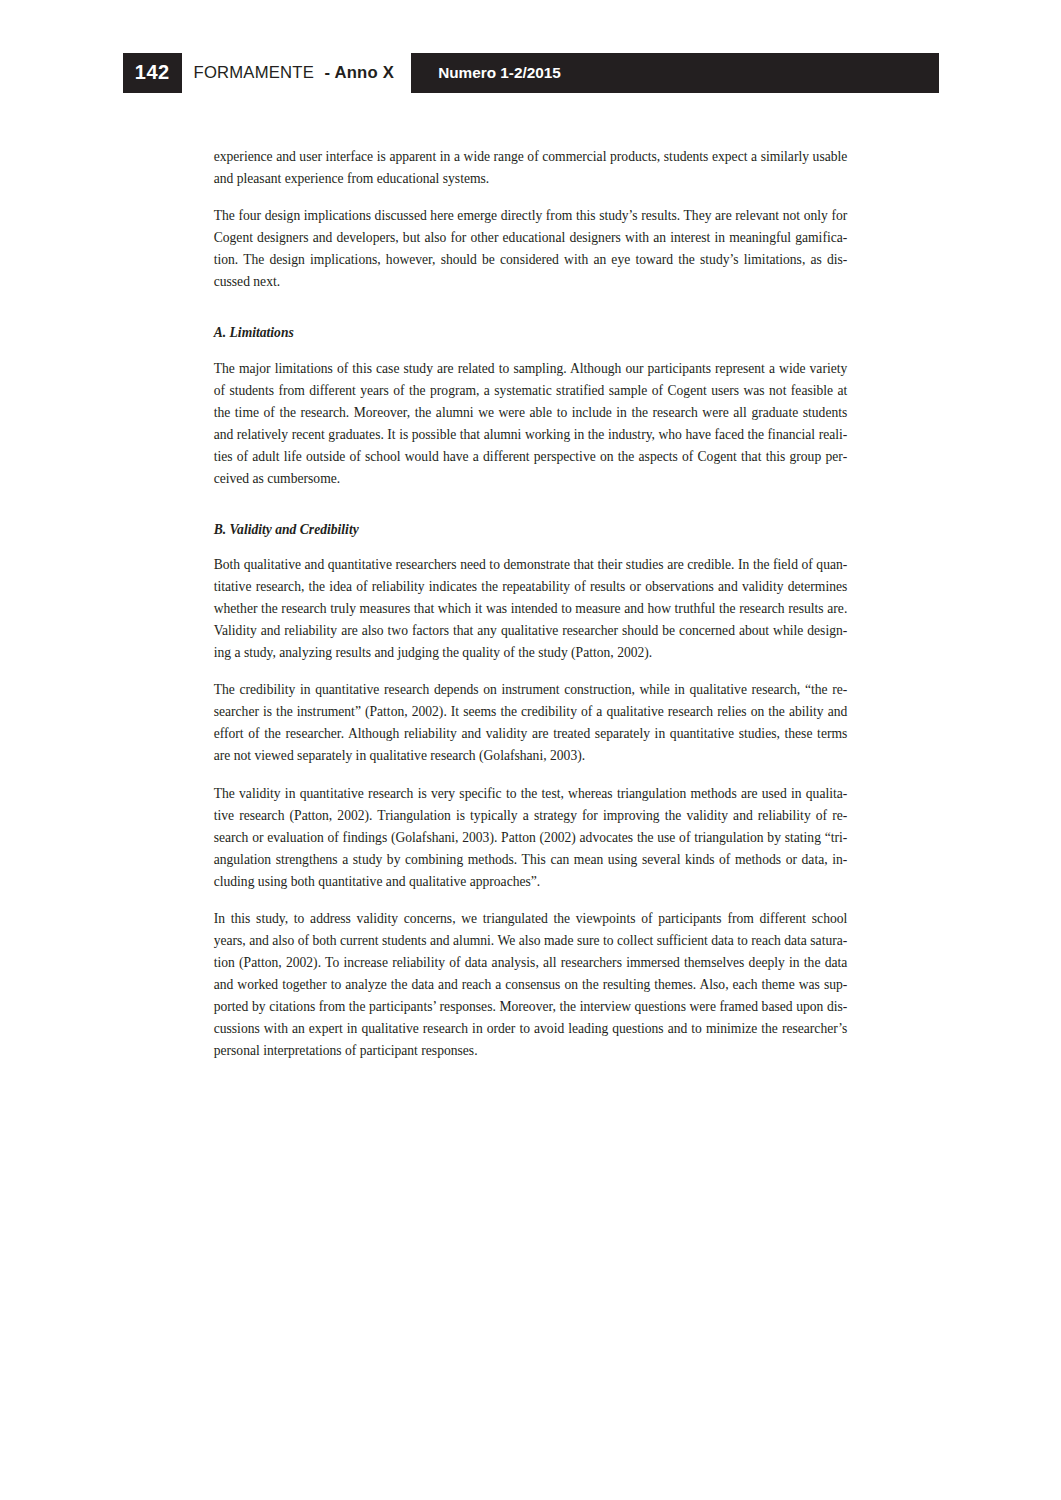142
FORMAMENTE - Anno X
Numero 1-2/2015
experience and user interface is apparent in a wide range of commercial products, students expect a similarly usable and pleasant experience from educational systems.
The four design implications discussed here emerge directly from this study’s results. They are relevant not only for Cogent designers and developers, but also for other educational designers with an interest in meaningful gamification. The design implications, however, should be considered with an eye toward the study’s limitations, as discussed next.
A. Limitations
The major limitations of this case study are related to sampling. Although our participants represent a wide variety of students from different years of the program, a systematic stratified sample of Cogent users was not feasible at the time of the research. Moreover, the alumni we were able to include in the research were all graduate students and relatively recent graduates. It is possible that alumni working in the industry, who have faced the financial realities of adult life outside of school would have a different perspective on the aspects of Cogent that this group perceived as cumbersome.
B. Validity and Credibility
Both qualitative and quantitative researchers need to demonstrate that their studies are credible. In the field of quantitative research, the idea of reliability indicates the repeatability of results or observations and validity determines whether the research truly measures that which it was intended to measure and how truthful the research results are. Validity and reliability are also two factors that any qualitative researcher should be concerned about while designing a study, analyzing results and judging the quality of the study (Patton, 2002).
The credibility in quantitative research depends on instrument construction, while in qualitative research, “the researcher is the instrument” (Patton, 2002). It seems the credibility of a qualitative research relies on the ability and effort of the researcher. Although reliability and validity are treated separately in quantitative studies, these terms are not viewed separately in qualitative research (Golafshani, 2003).
The validity in quantitative research is very specific to the test, whereas triangulation methods are used in qualitative research (Patton, 2002). Triangulation is typically a strategy for improving the validity and reliability of research or evaluation of findings (Golafshani, 2003). Patton (2002) advocates the use of triangulation by stating “triangulation strengthens a study by combining methods. This can mean using several kinds of methods or data, including using both quantitative and qualitative approaches”.
In this study, to address validity concerns, we triangulated the viewpoints of participants from different school years, and also of both current students and alumni. We also made sure to collect sufficient data to reach data saturation (Patton, 2002). To increase reliability of data analysis, all researchers immersed themselves deeply in the data and worked together to analyze the data and reach a consensus on the resulting themes. Also, each theme was supported by citations from the participants’ responses. Moreover, the interview questions were framed based upon discussions with an expert in qualitative research in order to avoid leading questions and to minimize the researcher’s personal interpretations of participant responses.